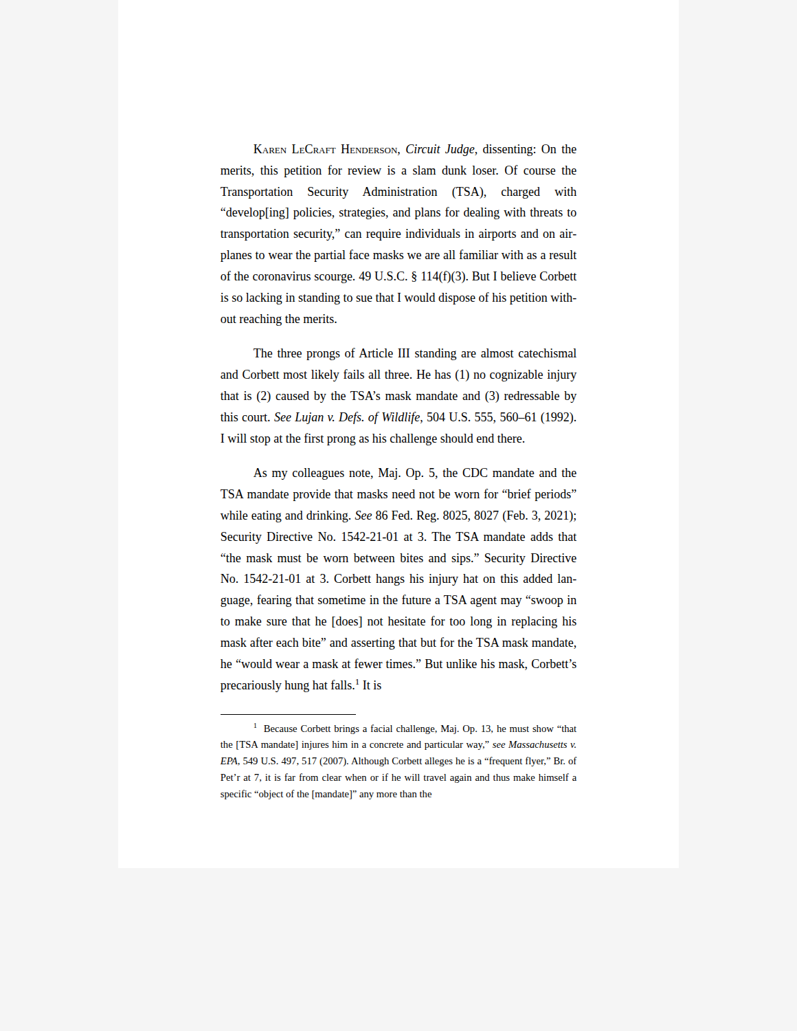Karen LeCraft Henderson, Circuit Judge, dissenting: On the merits, this petition for review is a slam dunk loser. Of course the Transportation Security Administration (TSA), charged with “develop[ing] policies, strategies, and plans for dealing with threats to transportation security,” can require individuals in airports and on airplanes to wear the partial face masks we are all familiar with as a result of the coronavirus scourge. 49 U.S.C. § 114(f)(3). But I believe Corbett is so lacking in standing to sue that I would dispose of his petition without reaching the merits.
The three prongs of Article III standing are almost catechismal and Corbett most likely fails all three. He has (1) no cognizable injury that is (2) caused by the TSA’s mask mandate and (3) redressable by this court. See Lujan v. Defs. of Wildlife, 504 U.S. 555, 560–61 (1992). I will stop at the first prong as his challenge should end there.
As my colleagues note, Maj. Op. 5, the CDC mandate and the TSA mandate provide that masks need not be worn for “brief periods” while eating and drinking. See 86 Fed. Reg. 8025, 8027 (Feb. 3, 2021); Security Directive No. 1542-21-01 at 3. The TSA mandate adds that “the mask must be worn between bites and sips.” Security Directive No. 1542-21-01 at 3. Corbett hangs his injury hat on this added language, fearing that sometime in the future a TSA agent may “swoop in to make sure that he [does] not hesitate for too long in replacing his mask after each bite” and asserting that but for the TSA mask mandate, he “would wear a mask at fewer times.” But unlike his mask, Corbett’s precariously hung hat falls.1 It is
1 Because Corbett brings a facial challenge, Maj. Op. 13, he must show “that the [TSA mandate] injures him in a concrete and particular way,” see Massachusetts v. EPA, 549 U.S. 497, 517 (2007). Although Corbett alleges he is a “frequent flyer,” Br. of Pet’r at 7, it is far from clear when or if he will travel again and thus make himself a specific “object of the [mandate]” any more than the